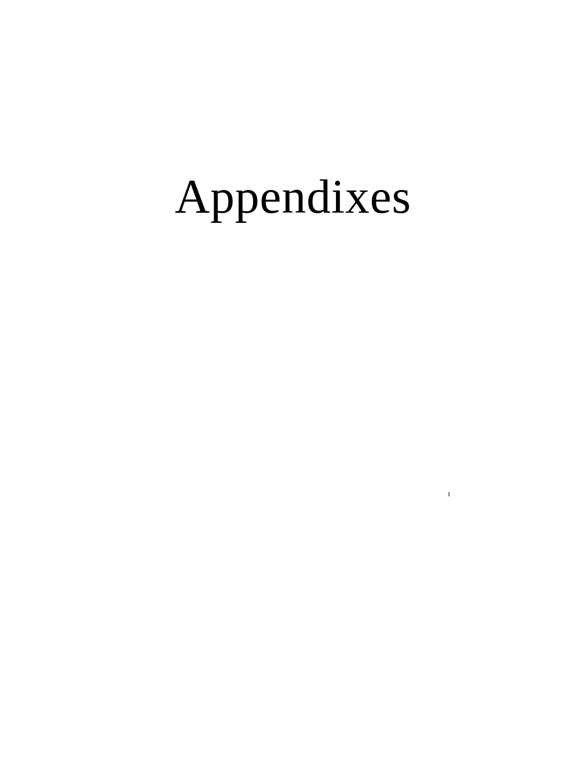Appendixes
1